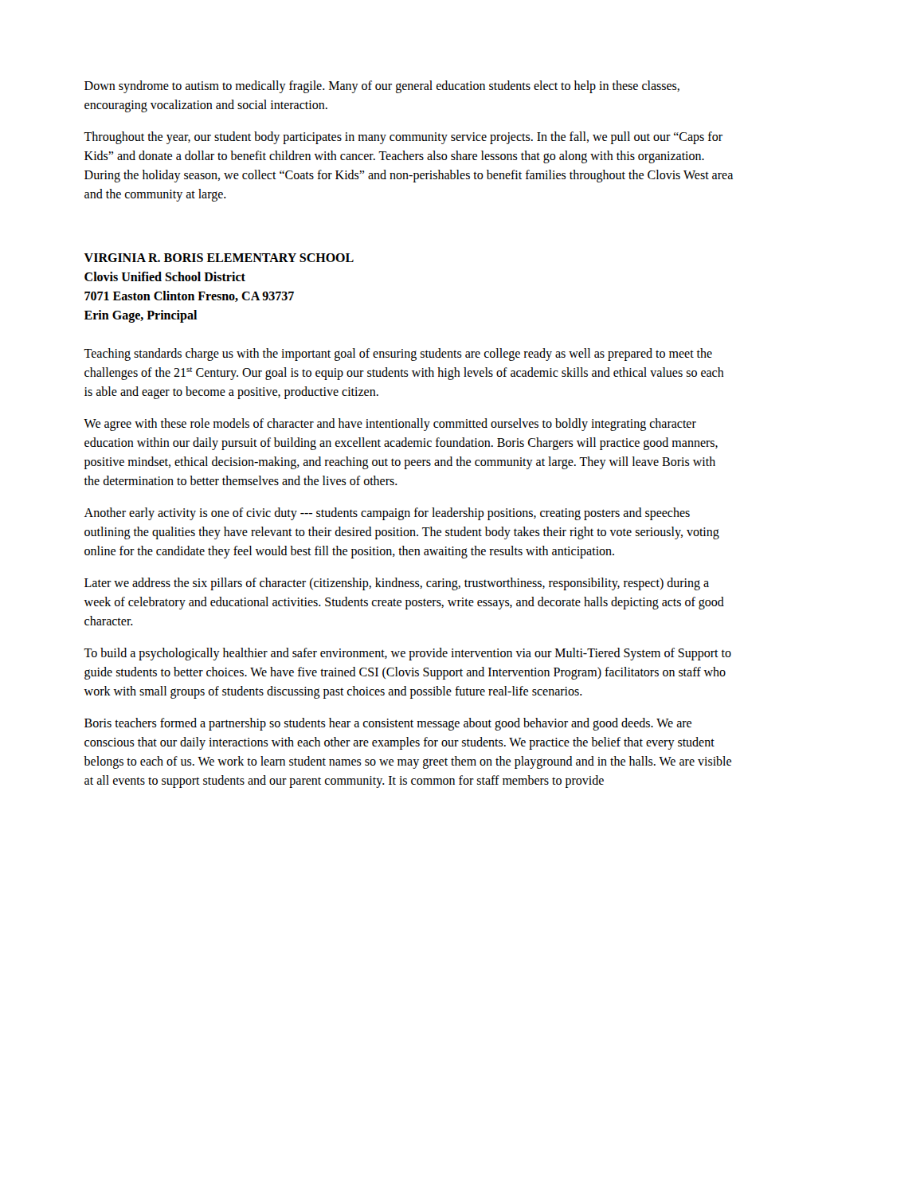Down syndrome to autism to medically fragile. Many of our general education students elect to help in these classes, encouraging vocalization and social interaction.
Throughout the year, our student body participates in many community service projects. In the fall, we pull out our “Caps for Kids” and donate a dollar to benefit children with cancer. Teachers also share lessons that go along with this organization. During the holiday season, we collect “Coats for Kids” and non-perishables to benefit families throughout the Clovis West area and the community at large.
VIRGINIA R. BORIS ELEMENTARY SCHOOL
Clovis Unified School District
7071 Easton Clinton Fresno, CA 93737
Erin Gage, Principal
Teaching standards charge us with the important goal of ensuring students are college ready as well as prepared to meet the challenges of the 21st Century. Our goal is to equip our students with high levels of academic skills and ethical values so each is able and eager to become a positive, productive citizen.
We agree with these role models of character and have intentionally committed ourselves to boldly integrating character education within our daily pursuit of building an excellent academic foundation. Boris Chargers will practice good manners, positive mindset, ethical decision-making, and reaching out to peers and the community at large. They will leave Boris with the determination to better themselves and the lives of others.
Another early activity is one of civic duty --- students campaign for leadership positions, creating posters and speeches outlining the qualities they have relevant to their desired position. The student body takes their right to vote seriously, voting online for the candidate they feel would best fill the position, then awaiting the results with anticipation.
Later we address the six pillars of character (citizenship, kindness, caring, trustworthiness, responsibility, respect) during a week of celebratory and educational activities. Students create posters, write essays, and decorate halls depicting acts of good character.
To build a psychologically healthier and safer environment, we provide intervention via our Multi-Tiered System of Support to guide students to better choices. We have five trained CSI (Clovis Support and Intervention Program) facilitators on staff who work with small groups of students discussing past choices and possible future real-life scenarios.
Boris teachers formed a partnership so students hear a consistent message about good behavior and good deeds. We are conscious that our daily interactions with each other are examples for our students. We practice the belief that every student belongs to each of us. We work to learn student names so we may greet them on the playground and in the halls. We are visible at all events to support students and our parent community. It is common for staff members to provide